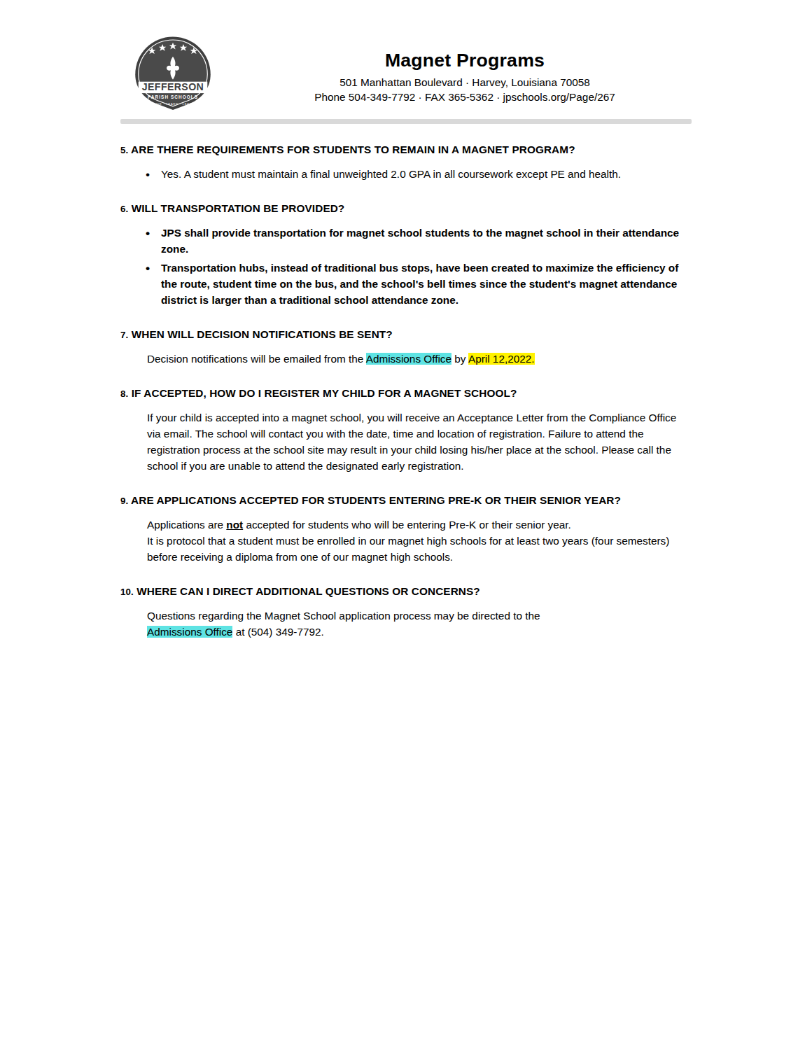JEFFERSON PARISH SCHOOLS LIVE · LEARN · LEAD
Magnet Programs
501 Manhattan Boulevard · Harvey, Louisiana 70058
Phone 504-349-7792 · FAX 365-5362 · jpschools.org/Page/267
5. ARE THERE REQUIREMENTS FOR STUDENTS TO REMAIN IN A MAGNET PROGRAM?
Yes. A student must maintain a final unweighted 2.0 GPA in all coursework except PE and health.
6. WILL TRANSPORTATION BE PROVIDED?
JPS shall provide transportation for magnet school students to the magnet school in their attendance zone.
Transportation hubs, instead of traditional bus stops, have been created to maximize the efficiency of the route, student time on the bus, and the school's bell times since the student's magnet attendance district is larger than a traditional school attendance zone.
7. WHEN WILL DECISION NOTIFICATIONS BE SENT?
Decision notifications will be emailed from the Admissions Office by April 12,2022.
8. IF ACCEPTED, HOW DO I REGISTER MY CHILD FOR A MAGNET SCHOOL?
If your child is accepted into a magnet school, you will receive an Acceptance Letter from the Compliance Office via email. The school will contact you with the date, time and location of registration. Failure to attend the registration process at the school site may result in your child losing his/her place at the school. Please call the school if you are unable to attend the designated early registration.
9. ARE APPLICATIONS ACCEPTED FOR STUDENTS ENTERING PRE-K OR THEIR SENIOR YEAR?
Applications are not accepted for students who will be entering Pre-K or their senior year.
It is protocol that a student must be enrolled in our magnet high schools for at least two years (four semesters) before receiving a diploma from one of our magnet high schools.
10. WHERE CAN I DIRECT ADDITIONAL QUESTIONS OR CONCERNS?
Questions regarding the Magnet School application process may be directed to the
Admissions Office at (504) 349-7792.